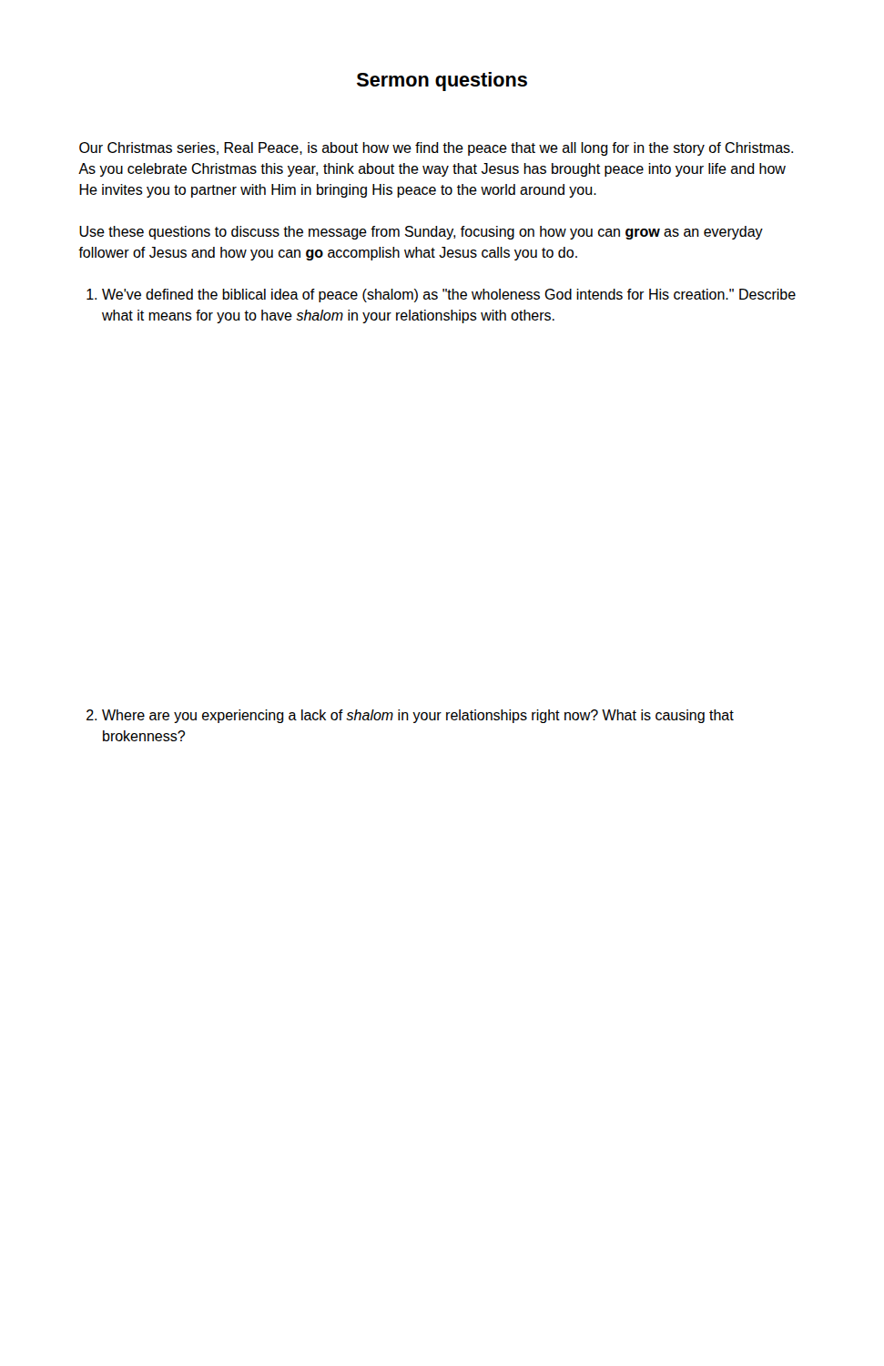Sermon questions
Our Christmas series, Real Peace, is about how we find the peace that we all long for in the story of Christmas. As you celebrate Christmas this year, think about the way that Jesus has brought peace into your life and how He invites you to partner with Him in bringing His peace to the world around you.
Use these questions to discuss the message from Sunday, focusing on how you can grow as an everyday follower of Jesus and how you can go accomplish what Jesus calls you to do.
We've defined the biblical idea of peace (shalom) as "the wholeness God intends for His creation." Describe what it means for you to have shalom in your relationships with others.
Where are you experiencing a lack of shalom in your relationships right now? What is causing that brokenness?